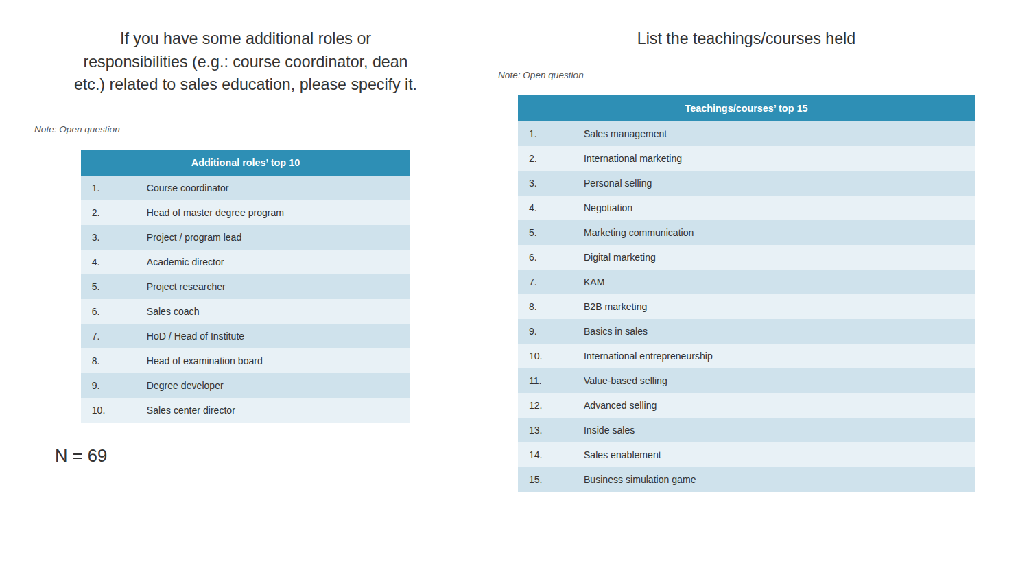If you have some additional roles or
responsibilities (e.g.: course coordinator, dean
etc.) related to sales education, please specify it.
Note: Open question
| Additional roles’ top 10 |
| --- |
| 1. | Course coordinator |
| 2. | Head of master degree program |
| 3. | Project / program lead |
| 4. | Academic director |
| 5. | Project researcher |
| 6. | Sales coach |
| 7. | HoD / Head of Institute |
| 8. | Head of examination board |
| 9. | Degree developer |
| 10. | Sales center director |
N = 69
List the teachings/courses held
Note: Open question
| Teachings/courses’ top 15 |
| --- |
| 1. | Sales management |
| 2. | International marketing |
| 3. | Personal selling |
| 4. | Negotiation |
| 5. | Marketing communication |
| 6. | Digital marketing |
| 7. | KAM |
| 8. | B2B marketing |
| 9. | Basics in sales |
| 10. | International entrepreneurship |
| 11. | Value-based selling |
| 12. | Advanced selling |
| 13. | Inside sales |
| 14. | Sales enablement |
| 15. | Business simulation game |